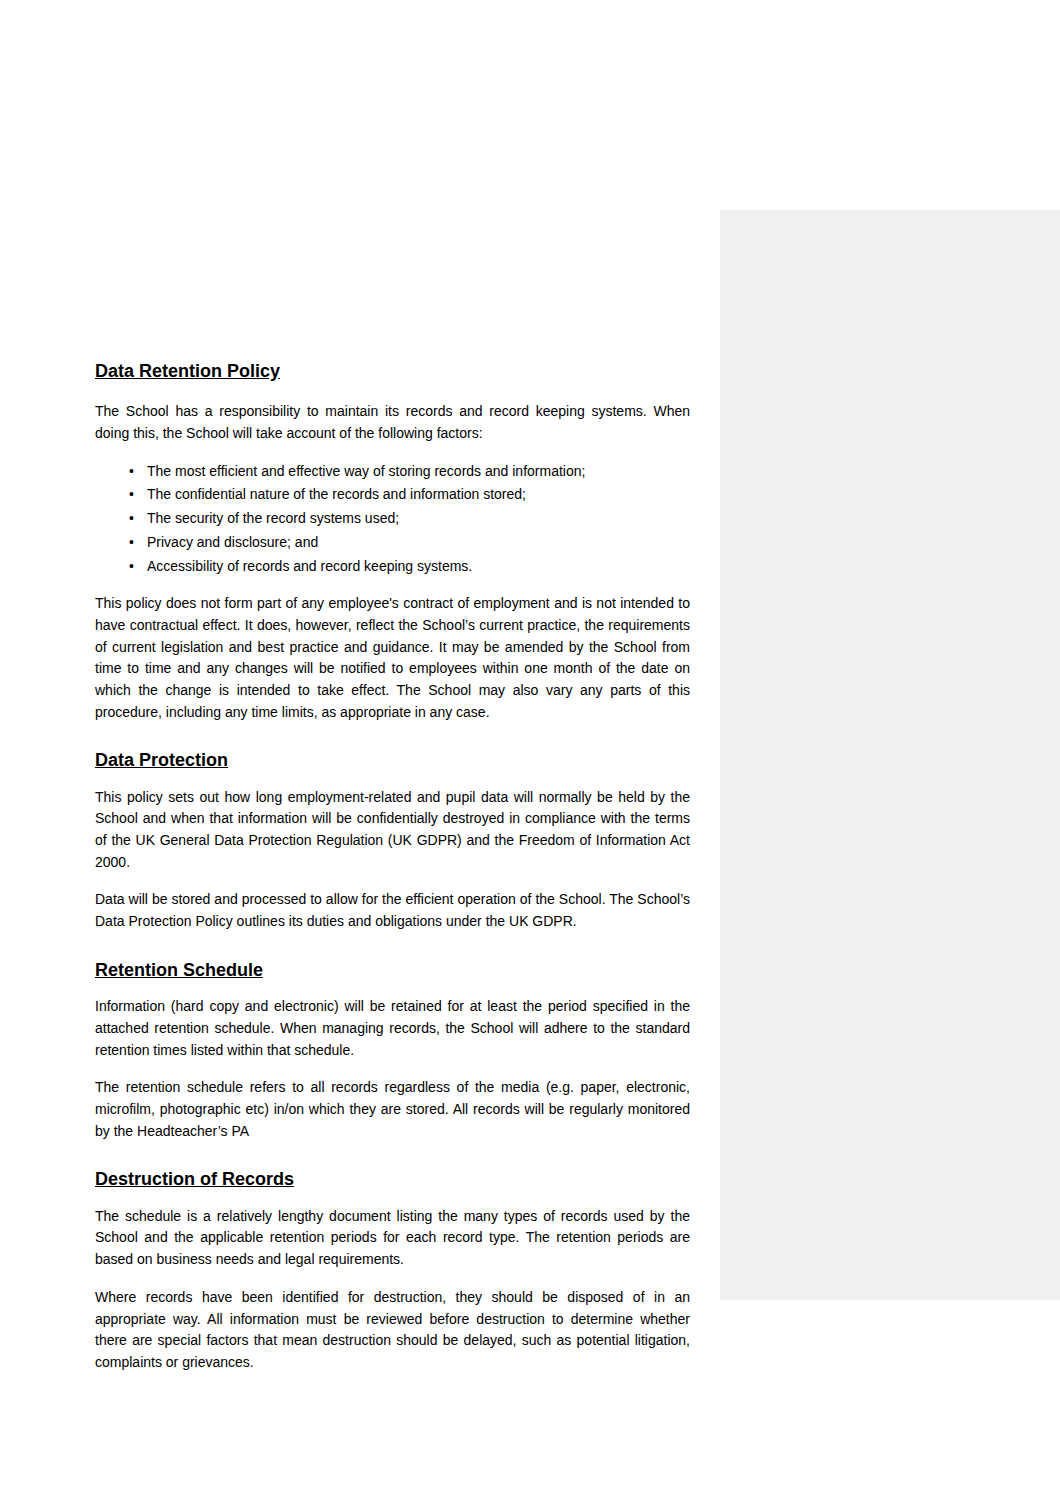Data Retention Policy
The School has a responsibility to maintain its records and record keeping systems. When doing this, the School will take account of the following factors:
The most efficient and effective way of storing records and information;
The confidential nature of the records and information stored;
The security of the record systems used;
Privacy and disclosure; and
Accessibility of records and record keeping systems.
This policy does not form part of any employee's contract of employment and is not intended to have contractual effect. It does, however, reflect the School’s current practice, the requirements of current legislation and best practice and guidance. It may be amended by the School from time to time and any changes will be notified to employees within one month of the date on which the change is intended to take effect. The School may also vary any parts of this procedure, including any time limits, as appropriate in any case.
Data Protection
This policy sets out how long employment-related and pupil data will normally be held by the School and when that information will be confidentially destroyed in compliance with the terms of the UK General Data Protection Regulation (UK GDPR) and the Freedom of Information Act 2000.
Data will be stored and processed to allow for the efficient operation of the School. The School’s Data Protection Policy outlines its duties and obligations under the UK GDPR.
Retention Schedule
Information (hard copy and electronic) will be retained for at least the period specified in the attached retention schedule. When managing records, the School will adhere to the standard retention times listed within that schedule.
The retention schedule refers to all records regardless of the media (e.g. paper, electronic, microfilm, photographic etc) in/on which they are stored. All records will be regularly monitored by the Headteacher’s PA
Destruction of Records
The schedule is a relatively lengthy document listing the many types of records used by the School and the applicable retention periods for each record type. The retention periods are based on business needs and legal requirements.
Where records have been identified for destruction, they should be disposed of in an appropriate way. All information must be reviewed before destruction to determine whether there are special factors that mean destruction should be delayed, such as potential litigation, complaints or grievances.